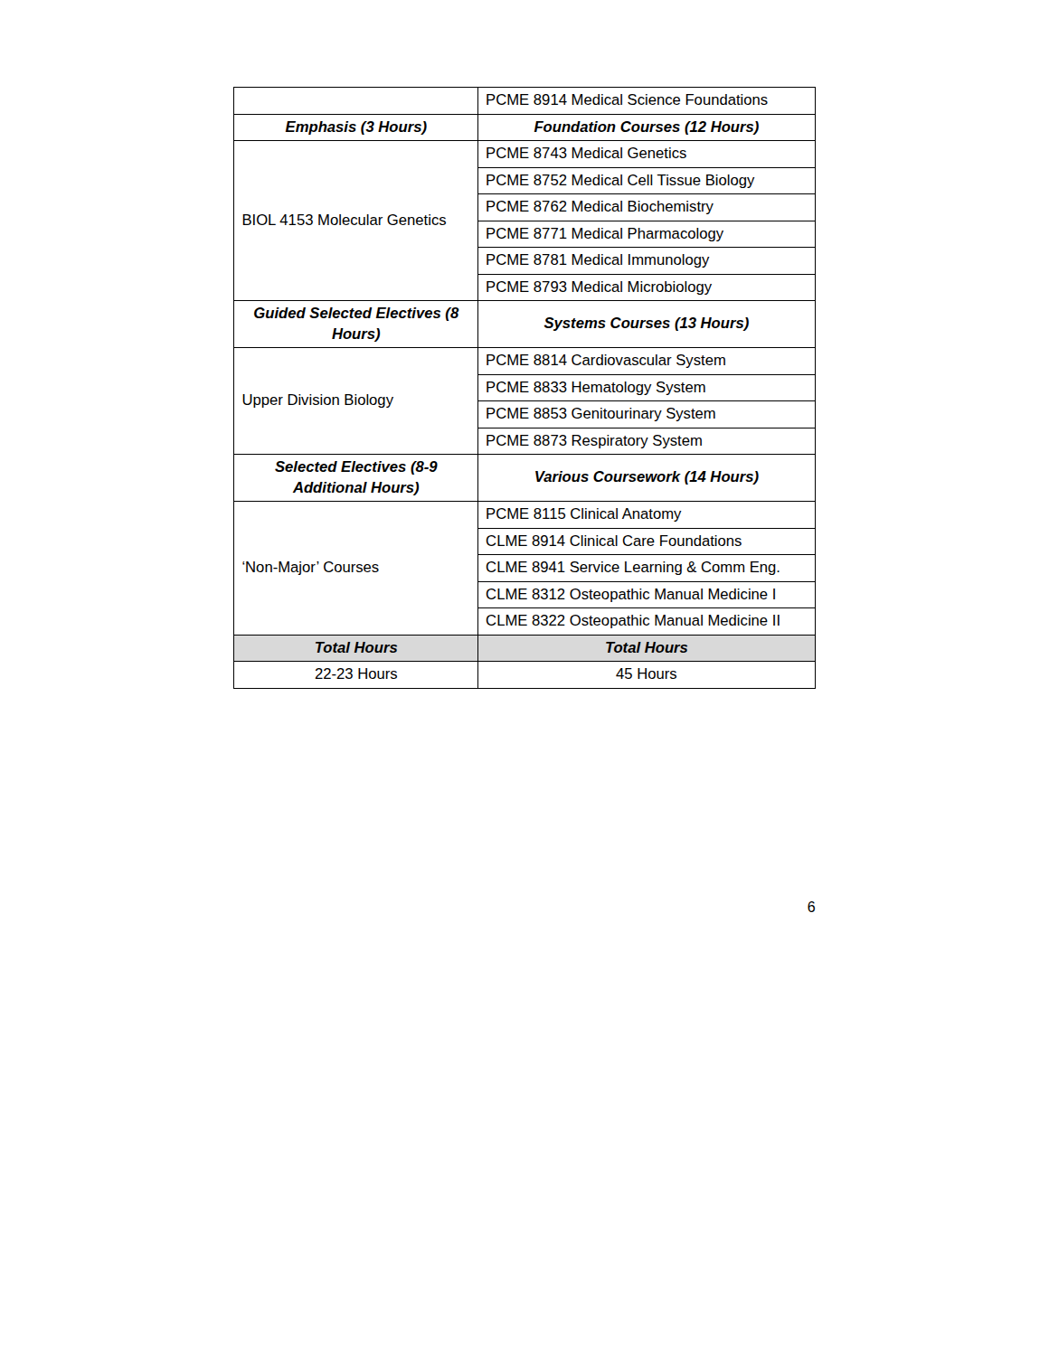| | PCME 8914 Medical Science Foundations |
| Emphasis (3 Hours) | Foundation Courses (12 Hours) |
| BIOL 4153 Molecular Genetics | PCME 8743 Medical Genetics |
| PCME 8752 Medical Cell Tissue Biology |
| PCME 8762 Medical Biochemistry |
| PCME 8771 Medical Pharmacology |
| PCME 8781 Medical Immunology |
| PCME 8793 Medical Microbiology |
| Guided Selected Electives (8 Hours) | Systems Courses (13 Hours) |
| Upper Division Biology | PCME 8814 Cardiovascular System |
| PCME 8833 Hematology System |
| PCME 8853 Genitourinary System |
| PCME 8873 Respiratory System |
| Selected Electives (8-9 Additional Hours) | Various Coursework (14 Hours) |
| ‘Non-Major’ Courses | PCME 8115 Clinical Anatomy |
| CLME 8914 Clinical Care Foundations |
| CLME 8941 Service Learning & Comm Eng. |
| CLME 8312 Osteopathic Manual Medicine I |
| CLME 8322 Osteopathic Manual Medicine II |
| Total Hours | Total Hours |
| 22-23 Hours | 45 Hours |
6